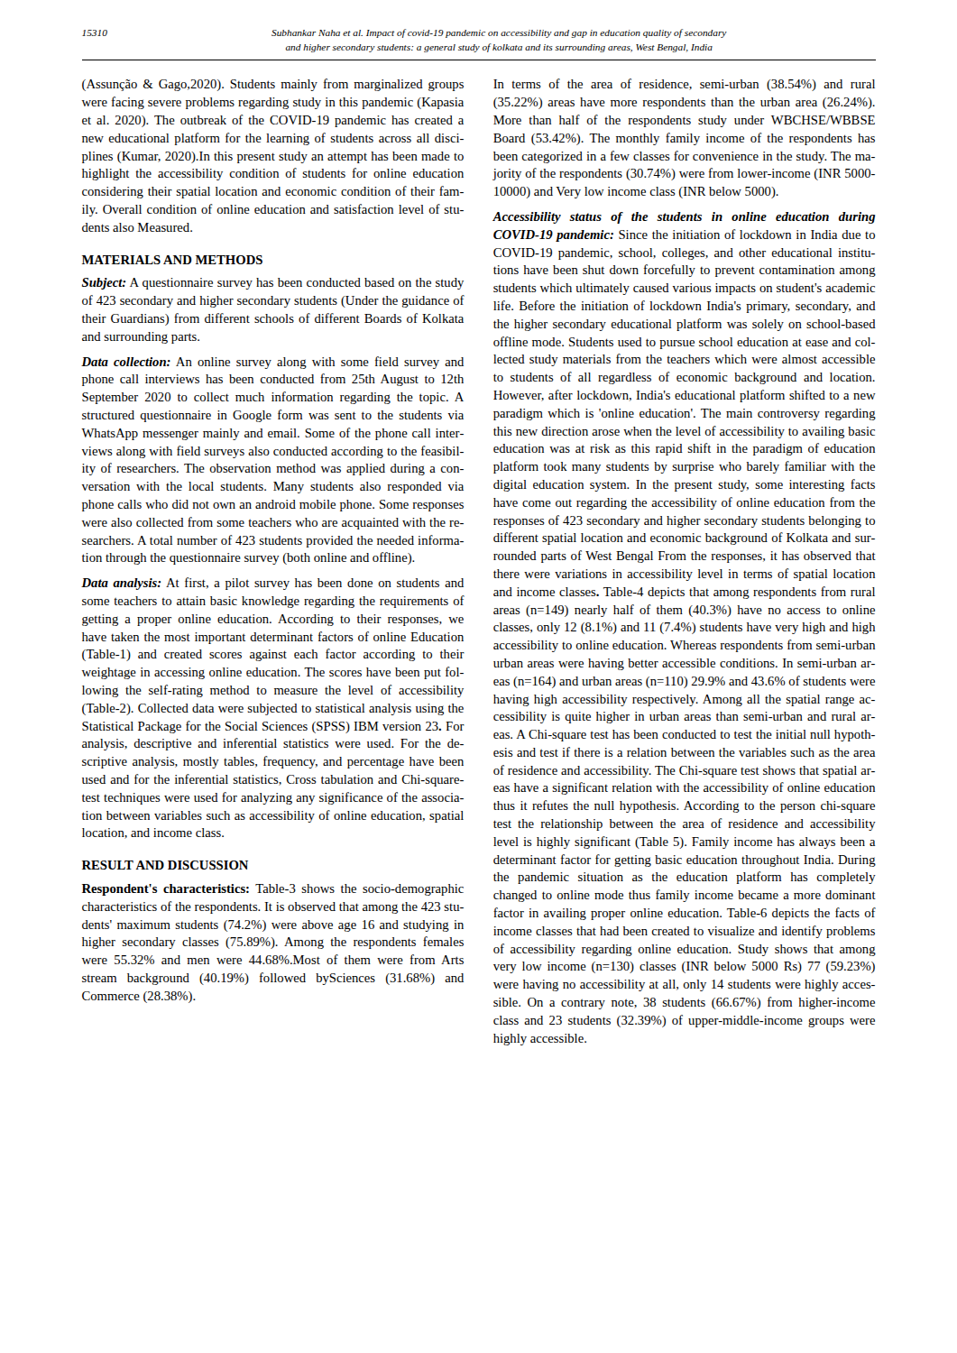15310 Subhankar Naha et al. Impact of covid-19 pandemic on accessibility and gap in education quality of secondary
and higher secondary students: a general study of kolkata and its surrounding areas, West Bengal, India
(Assunção & Gago,2020). Students mainly from marginalized groups were facing severe problems regarding study in this pandemic (Kapasia et al. 2020). The outbreak of the COVID-19 pandemic has created a new educational platform for the learning of students across all disciplines (Kumar, 2020).In this present study an attempt has been made to highlight the accessibility condition of students for online education considering their spatial location and economic condition of their family. Overall condition of online education and satisfaction level of students also Measured.
MATERIALS AND METHODS
Subject: A questionnaire survey has been conducted based on the study of 423 secondary and higher secondary students (Under the guidance of their Guardians) from different schools of different Boards of Kolkata and surrounding parts.
Data collection: An online survey along with some field survey and phone call interviews has been conducted from 25th August to 12th September 2020 to collect much information regarding the topic. A structured questionnaire in Google form was sent to the students via WhatsApp messenger mainly and email. Some of the phone call interviews along with field surveys also conducted according to the feasibility of researchers. The observation method was applied during a conversation with the local students. Many students also responded via phone calls who did not own an android mobile phone. Some responses were also collected from some teachers who are acquainted with the researchers. A total number of 423 students provided the needed information through the questionnaire survey (both online and offline).
Data analysis: At first, a pilot survey has been done on students and some teachers to attain basic knowledge regarding the requirements of getting a proper online education. According to their responses, we have taken the most important determinant factors of online Education (Table-1) and created scores against each factor according to their weightage in accessing online education. The scores have been put following the self-rating method to measure the level of accessibility (Table-2). Collected data were subjected to statistical analysis using the Statistical Package for the Social Sciences (SPSS) IBM version 23. For analysis, descriptive and inferential statistics were used. For the descriptive analysis, mostly tables, frequency, and percentage have been used and for the inferential statistics, Cross tabulation and Chi-square-test techniques were used for analyzing any significance of the association between variables such as accessibility of online education, spatial location, and income class.
RESULT AND DISCUSSION
Respondent's characteristics: Table-3 shows the socio-demographic characteristics of the respondents. It is observed that among the 423 students' maximum students (74.2%) were above age 16 and studying in higher secondary classes (75.89%). Among the respondents females were 55.32% and men were 44.68%.Most of them were from Arts stream background (40.19%) followed bySciences (31.68%) and Commerce (28.38%).
In terms of the area of residence, semi-urban (38.54%) and rural (35.22%) areas have more respondents than the urban area (26.24%). More than half of the respondents study under WBCHSE/WBBSE Board (53.42%). The monthly family income of the respondents has been categorized in a few classes for convenience in the study. The majority of the respondents (30.74%) were from lower-income (INR 5000-10000) and Very low income class (INR below 5000).
Accessibility status of the students in online education during COVID-19 pandemic: Since the initiation of lockdown in India due to COVID-19 pandemic, school, colleges, and other educational institutions have been shut down forcefully to prevent contamination among students which ultimately caused various impacts on student's academic life. Before the initiation of lockdown India's primary, secondary, and the higher secondary educational platform was solely on school-based offline mode. Students used to pursue school education at ease and collected study materials from the teachers which were almost accessible to students of all regardless of economic background and location. However, after lockdown, India's educational platform shifted to a new paradigm which is 'online education'. The main controversy regarding this new direction arose when the level of accessibility to availing basic education was at risk as this rapid shift in the paradigm of education platform took many students by surprise who barely familiar with the digital education system. In the present study, some interesting facts have come out regarding the accessibility of online education from the responses of 423 secondary and higher secondary students belonging to different spatial location and economic background of Kolkata and surrounded parts of West Bengal From the responses, it has observed that there were variations in accessibility level in terms of spatial location and income classes. Table-4 depicts that among respondents from rural areas (n=149) nearly half of them (40.3%) have no access to online classes, only 12 (8.1%) and 11 (7.4%) students have very high and high accessibility to online education. Whereas respondents from semi-urban urban areas were having better accessible conditions. In semi-urban areas (n=164) and urban areas (n=110) 29.9% and 43.6% of students were having high accessibility respectively. Among all the spatial range accessibility is quite higher in urban areas than semi-urban and rural areas. A Chi-square test has been conducted to test the initial null hypothesis and test if there is a relation between the variables such as the area of residence and accessibility. The Chi-square test shows that spatial areas have a significant relation with the accessibility of online education thus it refutes the null hypothesis. According to the person chi-square test the relationship between the area of residence and accessibility level is highly significant (Table 5). Family income has always been a determinant factor for getting basic education throughout India. During the pandemic situation as the education platform has completely changed to online mode thus family income became a more dominant factor in availing proper online education. Table-6 depicts the facts of income classes that had been created to visualize and identify problems of accessibility regarding online education. Study shows that among very low income (n=130) classes (INR below 5000 Rs) 77 (59.23%) were having no accessibility at all, only 14 students were highly accessible. On a contrary note, 38 students (66.67%) from higher-income class and 23 students (32.39%) of upper-middle-income groups were highly accessible.